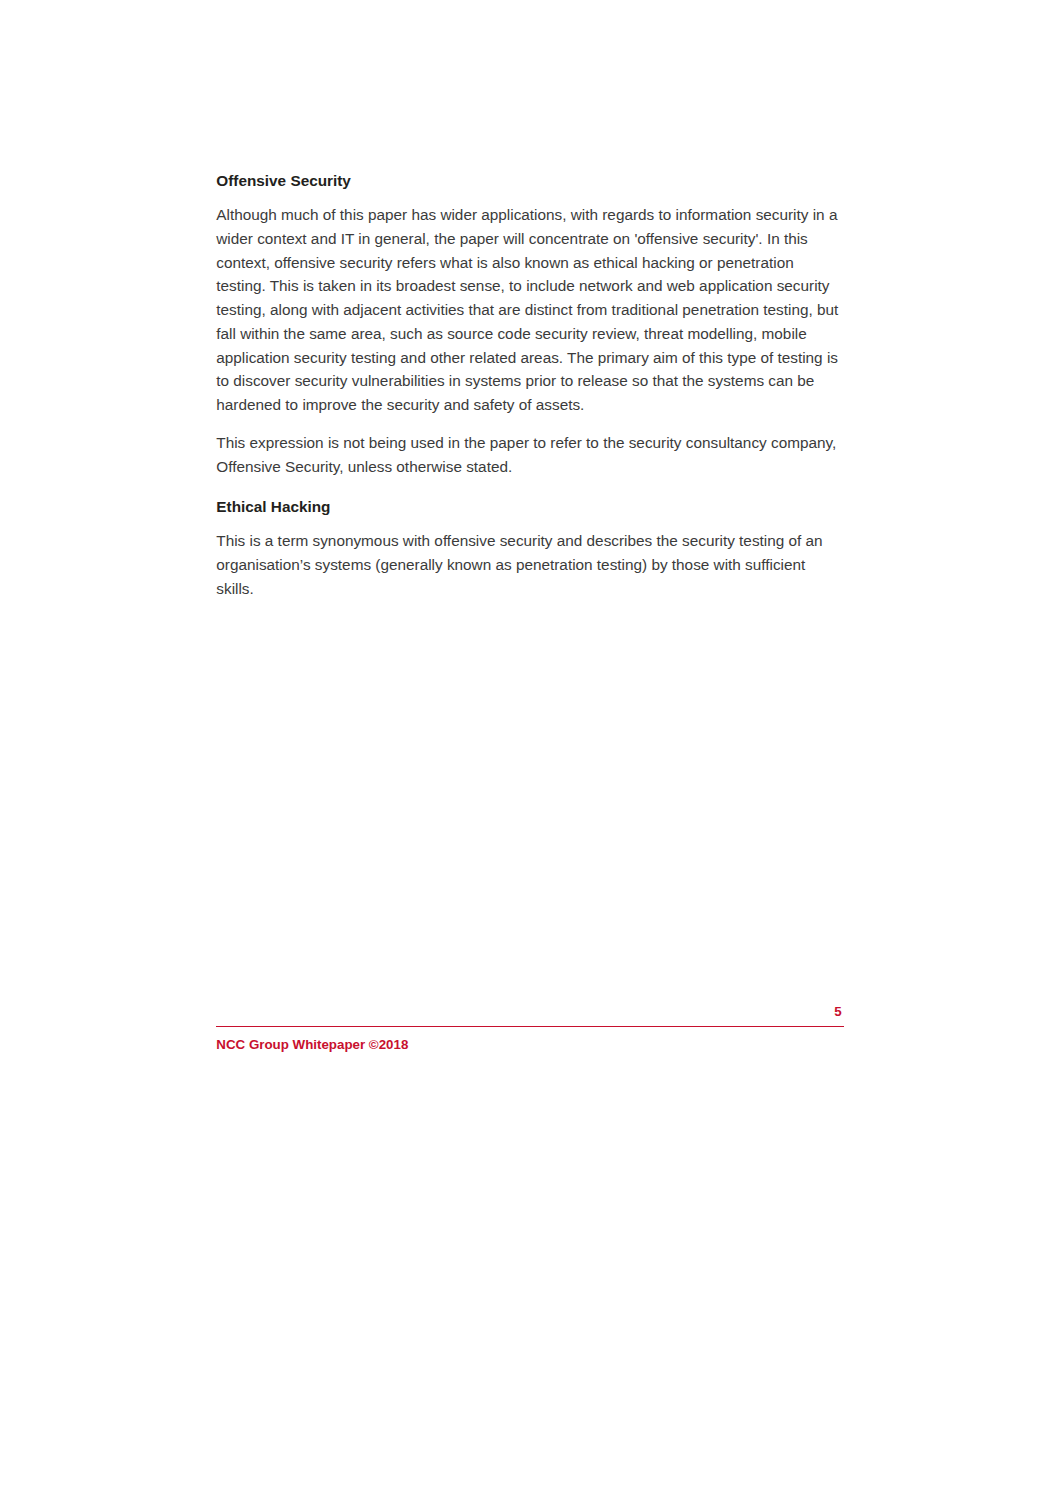Offensive Security
Although much of this paper has wider applications, with regards to information security in a wider context and IT in general, the paper will concentrate on 'offensive security'. In this context, offensive security refers what is also known as ethical hacking or penetration testing. This is taken in its broadest sense, to include network and web application security testing, along with adjacent activities that are distinct from traditional penetration testing, but fall within the same area, such as source code security review, threat modelling, mobile application security testing and other related areas. The primary aim of this type of testing is to discover security vulnerabilities in systems prior to release so that the systems can be hardened to improve the security and safety of assets.
This expression is not being used in the paper to refer to the security consultancy company, Offensive Security, unless otherwise stated.
Ethical Hacking
This is a term synonymous with offensive security and describes the security testing of an organisation’s systems (generally known as penetration testing) by those with sufficient skills.
5
NCC Group Whitepaper ©2018